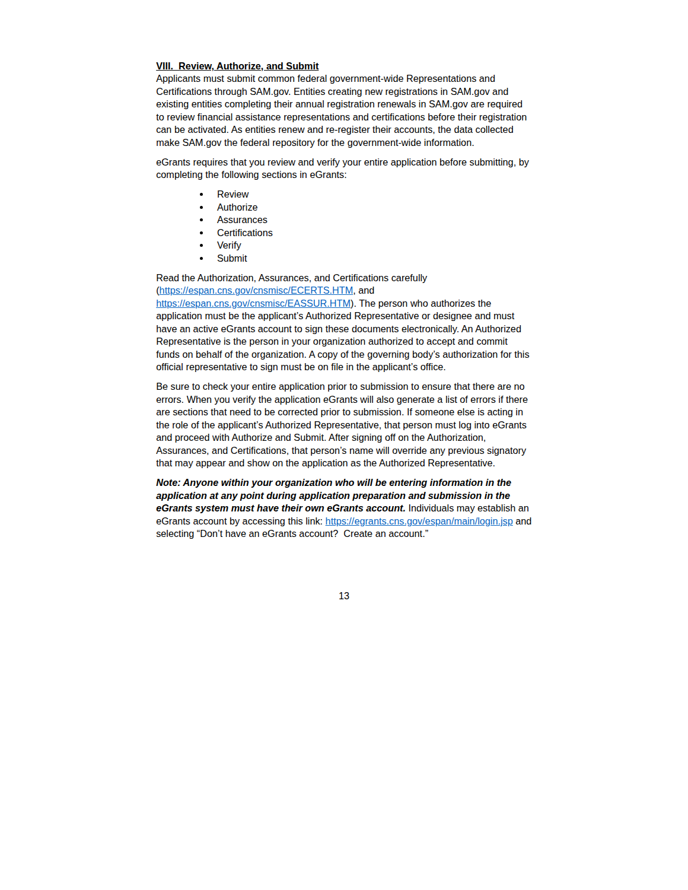VIII. Review, Authorize, and Submit
Applicants must submit common federal government-wide Representations and Certifications through SAM.gov. Entities creating new registrations in SAM.gov and existing entities completing their annual registration renewals in SAM.gov are required to review financial assistance representations and certifications before their registration can be activated. As entities renew and re-register their accounts, the data collected make SAM.gov the federal repository for the government-wide information.
eGrants requires that you review and verify your entire application before submitting, by completing the following sections in eGrants:
Review
Authorize
Assurances
Certifications
Verify
Submit
Read the Authorization, Assurances, and Certifications carefully (https://espan.cns.gov/cnsmisc/ECERTS.HTM, and https://espan.cns.gov/cnsmisc/EASSUR.HTM). The person who authorizes the application must be the applicant’s Authorized Representative or designee and must have an active eGrants account to sign these documents electronically. An Authorized Representative is the person in your organization authorized to accept and commit funds on behalf of the organization. A copy of the governing body’s authorization for this official representative to sign must be on file in the applicant’s office.
Be sure to check your entire application prior to submission to ensure that there are no errors. When you verify the application eGrants will also generate a list of errors if there are sections that need to be corrected prior to submission. If someone else is acting in the role of the applicant’s Authorized Representative, that person must log into eGrants and proceed with Authorize and Submit. After signing off on the Authorization, Assurances, and Certifications, that person’s name will override any previous signatory that may appear and show on the application as the Authorized Representative.
Note: Anyone within your organization who will be entering information in the application at any point during application preparation and submission in the eGrants system must have their own eGrants account. Individuals may establish an eGrants account by accessing this link: https://egrants.cns.gov/espan/main/login.jsp and selecting “Don’t have an eGrants account? Create an account.”
13